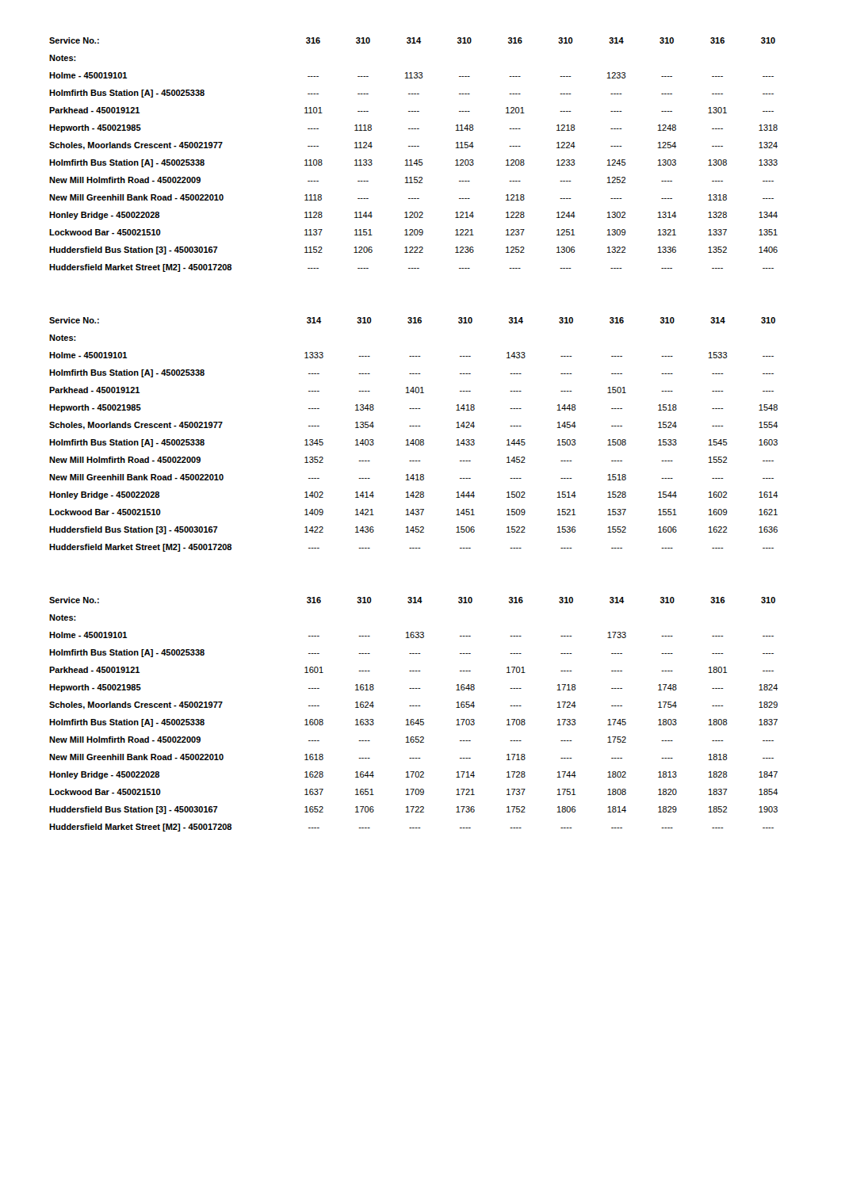| Service No.: | 316 | 310 | 314 | 310 | 316 | 310 | 314 | 310 | 316 | 310 |
| Notes: | | | | | | | | | | |
| Holme - 450019101 | ---- | ---- | 1133 | ---- | ---- | ---- | 1233 | ---- | ---- | ---- |
| Holmfirth Bus Station [A] - 450025338 | ---- | ---- | ---- | ---- | ---- | ---- | ---- | ---- | ---- | ---- |
| Parkhead - 450019121 | 1101 | ---- | ---- | ---- | 1201 | ---- | ---- | ---- | 1301 | ---- |
| Hepworth - 450021985 | ---- | 1118 | ---- | 1148 | ---- | 1218 | ---- | 1248 | ---- | 1318 |
| Scholes, Moorlands Crescent - 450021977 | ---- | 1124 | ---- | 1154 | ---- | 1224 | ---- | 1254 | ---- | 1324 |
| Holmfirth Bus Station [A] - 450025338 | 1108 | 1133 | 1145 | 1203 | 1208 | 1233 | 1245 | 1303 | 1308 | 1333 |
| New Mill Holmfirth Road - 450022009 | ---- | ---- | 1152 | ---- | ---- | ---- | 1252 | ---- | ---- | ---- |
| New Mill Greenhill Bank Road - 450022010 | 1118 | ---- | ---- | ---- | 1218 | ---- | ---- | ---- | 1318 | ---- |
| Honley Bridge - 450022028 | 1128 | 1144 | 1202 | 1214 | 1228 | 1244 | 1302 | 1314 | 1328 | 1344 |
| Lockwood Bar - 450021510 | 1137 | 1151 | 1209 | 1221 | 1237 | 1251 | 1309 | 1321 | 1337 | 1351 |
| Huddersfield Bus Station [3] - 450030167 | 1152 | 1206 | 1222 | 1236 | 1252 | 1306 | 1322 | 1336 | 1352 | 1406 |
| Huddersfield Market Street [M2] - 450017208 | ---- | ---- | ---- | ---- | ---- | ---- | ---- | ---- | ---- | ---- |
| Service No.: | 314 | 310 | 316 | 310 | 314 | 310 | 316 | 310 | 314 | 310 |
| Notes: | | | | | | | | | | |
| Holme - 450019101 | 1333 | ---- | ---- | ---- | 1433 | ---- | ---- | ---- | 1533 | ---- |
| Holmfirth Bus Station [A] - 450025338 | ---- | ---- | ---- | ---- | ---- | ---- | ---- | ---- | ---- | ---- |
| Parkhead - 450019121 | ---- | ---- | 1401 | ---- | ---- | ---- | 1501 | ---- | ---- | ---- |
| Hepworth - 450021985 | ---- | 1348 | ---- | 1418 | ---- | 1448 | ---- | 1518 | ---- | 1548 |
| Scholes, Moorlands Crescent - 450021977 | ---- | 1354 | ---- | 1424 | ---- | 1454 | ---- | 1524 | ---- | 1554 |
| Holmfirth Bus Station [A] - 450025338 | 1345 | 1403 | 1408 | 1433 | 1445 | 1503 | 1508 | 1533 | 1545 | 1603 |
| New Mill Holmfirth Road - 450022009 | 1352 | ---- | ---- | ---- | 1452 | ---- | ---- | ---- | 1552 | ---- |
| New Mill Greenhill Bank Road - 450022010 | ---- | ---- | 1418 | ---- | ---- | ---- | 1518 | ---- | ---- | ---- |
| Honley Bridge - 450022028 | 1402 | 1414 | 1428 | 1444 | 1502 | 1514 | 1528 | 1544 | 1602 | 1614 |
| Lockwood Bar - 450021510 | 1409 | 1421 | 1437 | 1451 | 1509 | 1521 | 1537 | 1551 | 1609 | 1621 |
| Huddersfield Bus Station [3] - 450030167 | 1422 | 1436 | 1452 | 1506 | 1522 | 1536 | 1552 | 1606 | 1622 | 1636 |
| Huddersfield Market Street [M2] - 450017208 | ---- | ---- | ---- | ---- | ---- | ---- | ---- | ---- | ---- | ---- |
| Service No.: | 316 | 310 | 314 | 310 | 316 | 310 | 314 | 310 | 316 | 310 |
| Notes: | | | | | | | | | | |
| Holme - 450019101 | ---- | ---- | 1633 | ---- | ---- | ---- | 1733 | ---- | ---- | ---- |
| Holmfirth Bus Station [A] - 450025338 | ---- | ---- | ---- | ---- | ---- | ---- | ---- | ---- | ---- | ---- |
| Parkhead - 450019121 | 1601 | ---- | ---- | ---- | 1701 | ---- | ---- | ---- | 1801 | ---- |
| Hepworth - 450021985 | ---- | 1618 | ---- | 1648 | ---- | 1718 | ---- | 1748 | ---- | 1824 |
| Scholes, Moorlands Crescent - 450021977 | ---- | 1624 | ---- | 1654 | ---- | 1724 | ---- | 1754 | ---- | 1829 |
| Holmfirth Bus Station [A] - 450025338 | 1608 | 1633 | 1645 | 1703 | 1708 | 1733 | 1745 | 1803 | 1808 | 1837 |
| New Mill Holmfirth Road - 450022009 | ---- | ---- | 1652 | ---- | ---- | ---- | 1752 | ---- | ---- | ---- |
| New Mill Greenhill Bank Road - 450022010 | 1618 | ---- | ---- | ---- | 1718 | ---- | ---- | ---- | 1818 | ---- |
| Honley Bridge - 450022028 | 1628 | 1644 | 1702 | 1714 | 1728 | 1744 | 1802 | 1813 | 1828 | 1847 |
| Lockwood Bar - 450021510 | 1637 | 1651 | 1709 | 1721 | 1737 | 1751 | 1808 | 1820 | 1837 | 1854 |
| Huddersfield Bus Station [3] - 450030167 | 1652 | 1706 | 1722 | 1736 | 1752 | 1806 | 1814 | 1829 | 1852 | 1903 |
| Huddersfield Market Street [M2] - 450017208 | ---- | ---- | ---- | ---- | ---- | ---- | ---- | ---- | ---- | ---- |